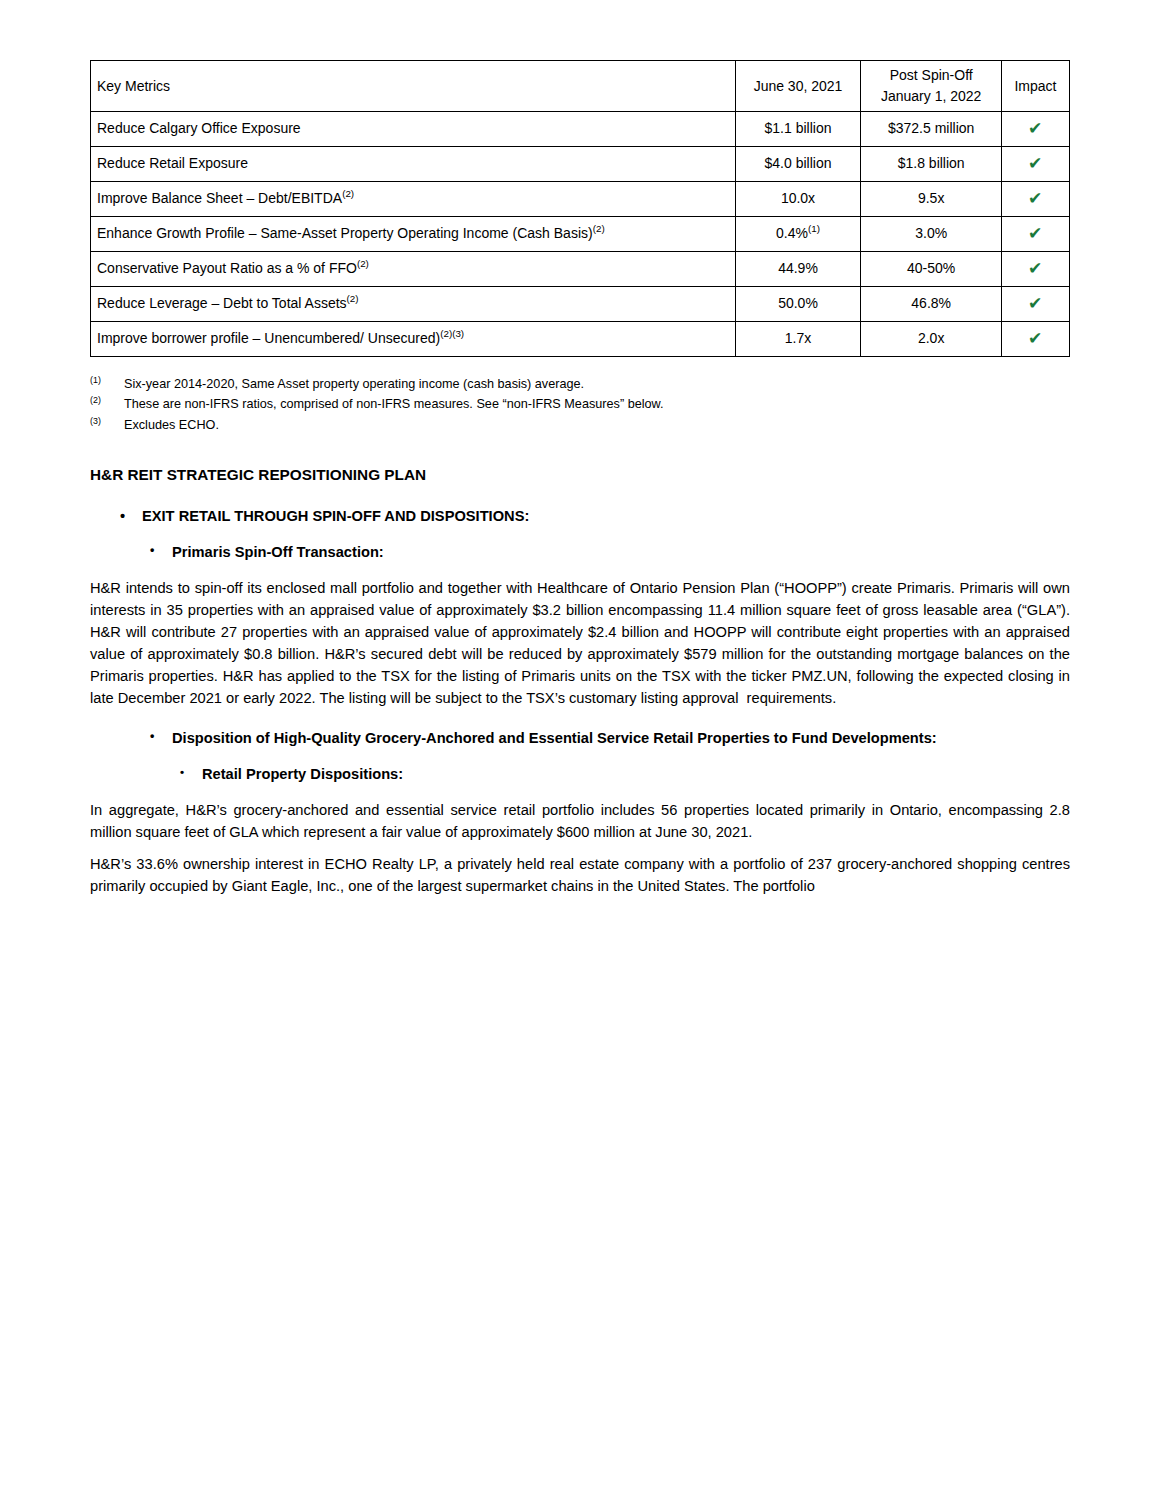| Key Metrics | June 30, 2021 | Post Spin-Off January 1, 2022 | Impact |
| --- | --- | --- | --- |
| Reduce Calgary Office Exposure | $1.1 billion | $372.5 million | ✔ |
| Reduce Retail Exposure | $4.0 billion | $1.8 billion | ✔ |
| Improve Balance Sheet – Debt/EBITDA (2) | 10.0x | 9.5x | ✔ |
| Enhance Growth Profile – Same-Asset Property Operating Income (Cash Basis) (2) | 0.4% (1) | 3.0% | ✔ |
| Conservative Payout Ratio as a % of FFO (2) | 44.9% | 40-50% | ✔ |
| Reduce Leverage – Debt to Total Assets (2) | 50.0% | 46.8% | ✔ |
| Improve borrower profile – Unencumbered/ Unsecured) (2)(3) | 1.7x | 2.0x | ✔ |
| (1) | Six-year 2014-2020, Same Asset property operating income (cash basis) average. |
| (2) | These are non-IFRS ratios, comprised of non-IFRS measures. See “non-IFRS Measures” below. |
| (3) | Excludes ECHO. |
H&R REIT STRATEGIC REPOSITIONING PLAN
EXIT RETAIL THROUGH SPIN-OFF AND DISPOSITIONS:
Primaris Spin-Off Transaction:
H&R intends to spin-off its enclosed mall portfolio and together with Healthcare of Ontario Pension Plan (“HOOPP”) create Primaris. Primaris will own interests in 35 properties with an appraised value of approximately $3.2 billion encompassing 11.4 million square feet of gross leasable area (“GLA”). H&R will contribute 27 properties with an appraised value of approximately $2.4 billion and HOOPP will contribute eight properties with an appraised value of approximately $0.8 billion. H&R’s secured debt will be reduced by approximately $579 million for the outstanding mortgage balances on the Primaris properties. H&R has applied to the TSX for the listing of Primaris units on the TSX with the ticker PMZ.UN, following the expected closing in late December 2021 or early 2022. The listing will be subject to the TSX’s customary listing approval requirements.
Disposition of High-Quality Grocery-Anchored and Essential Service Retail Properties to Fund Developments:
Retail Property Dispositions:
In aggregate, H&R’s grocery-anchored and essential service retail portfolio includes 56 properties located primarily in Ontario, encompassing 2.8 million square feet of GLA which represent a fair value of approximately $600 million at June 30, 2021.
H&R’s 33.6% ownership interest in ECHO Realty LP, a privately held real estate company with a portfolio of 237 grocery-anchored shopping centres primarily occupied by Giant Eagle, Inc., one of the largest supermarket chains in the United States. The portfolio